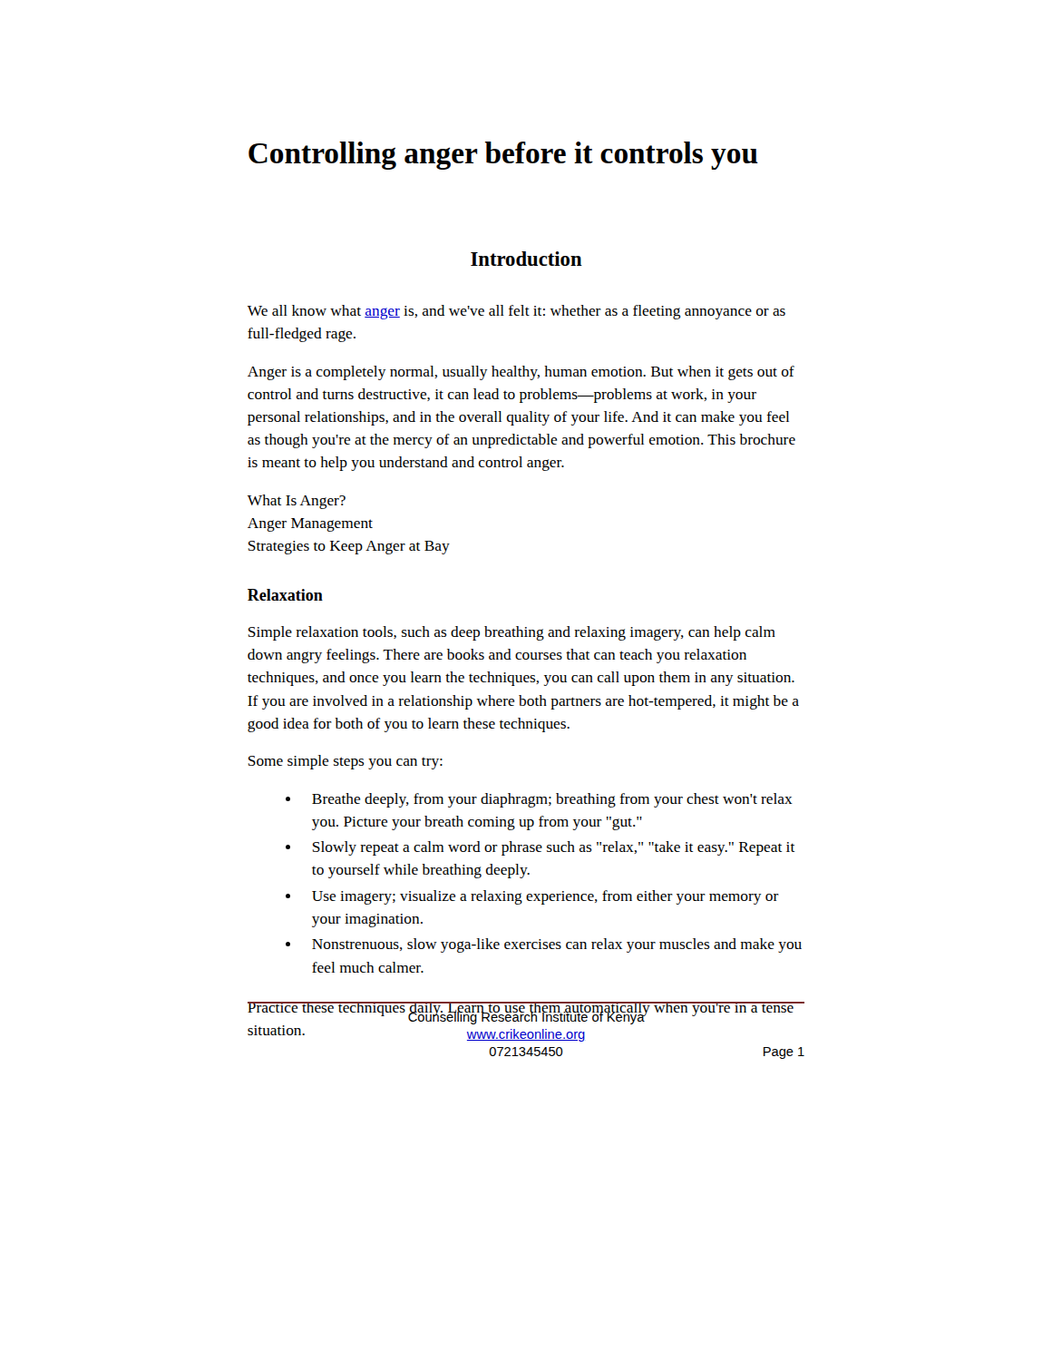Controlling anger before it controls you
Introduction
We all know what anger is, and we've all felt it: whether as a fleeting annoyance or as full-fledged rage.
Anger is a completely normal, usually healthy, human emotion. But when it gets out of control and turns destructive, it can lead to problems—problems at work, in your personal relationships, and in the overall quality of your life. And it can make you feel as though you're at the mercy of an unpredictable and powerful emotion. This brochure is meant to help you understand and control anger.
What Is Anger?
Anger Management
Strategies to Keep Anger at Bay
Relaxation
Simple relaxation tools, such as deep breathing and relaxing imagery, can help calm down angry feelings. There are books and courses that can teach you relaxation techniques, and once you learn the techniques, you can call upon them in any situation. If you are involved in a relationship where both partners are hot-tempered, it might be a good idea for both of you to learn these techniques.
Some simple steps you can try:
Breathe deeply, from your diaphragm; breathing from your chest won't relax you. Picture your breath coming up from your "gut."
Slowly repeat a calm word or phrase such as "relax," "take it easy." Repeat it to yourself while breathing deeply.
Use imagery; visualize a relaxing experience, from either your memory or your imagination.
Nonstrenuous, slow yoga-like exercises can relax your muscles and make you feel much calmer.
Practice these techniques daily. Learn to use them automatically when you're in a tense situation.
Counselling Research Institute of Kenya
www.crikeonline.org
0721345450Page 1